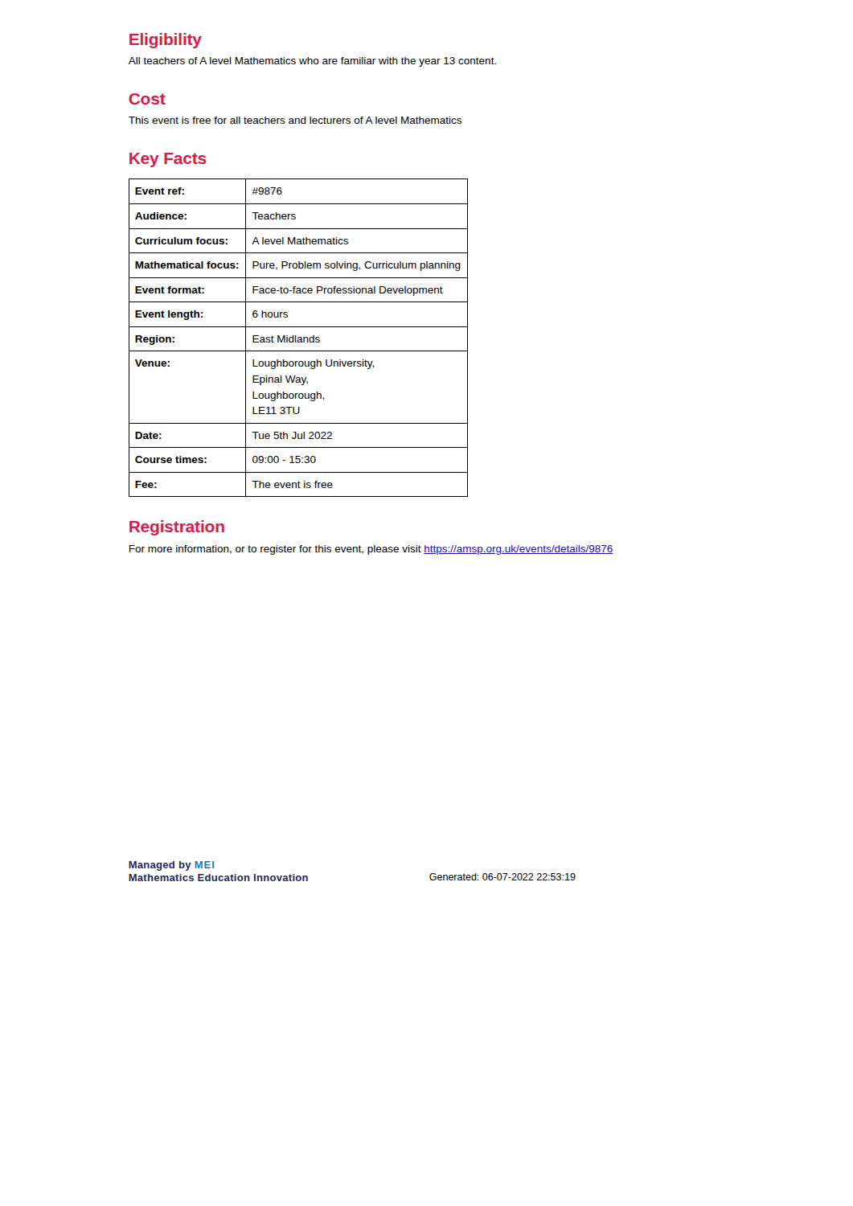Eligibility
All teachers of A level Mathematics who are familiar with the year 13 content.
Cost
This event is free for all teachers and lecturers of A level Mathematics
Key Facts
| Event ref: | #9876 |
| Audience: | Teachers |
| Curriculum focus: | A level Mathematics |
| Mathematical focus: | Pure, Problem solving, Curriculum planning |
| Event format: | Face-to-face Professional Development |
| Event length: | 6 hours |
| Region: | East Midlands |
| Venue: | Loughborough University, Epinal Way, Loughborough, LE11 3TU |
| Date: | Tue 5th Jul 2022 |
| Course times: | 09:00 - 15:30 |
| Fee: | The event is free |
Registration
For more information, or to register for this event, please visit https://amsp.org.uk/events/details/9876
Managed by MEI
Mathematics Education Innovation
Generated: 06-07-2022 22:53:19